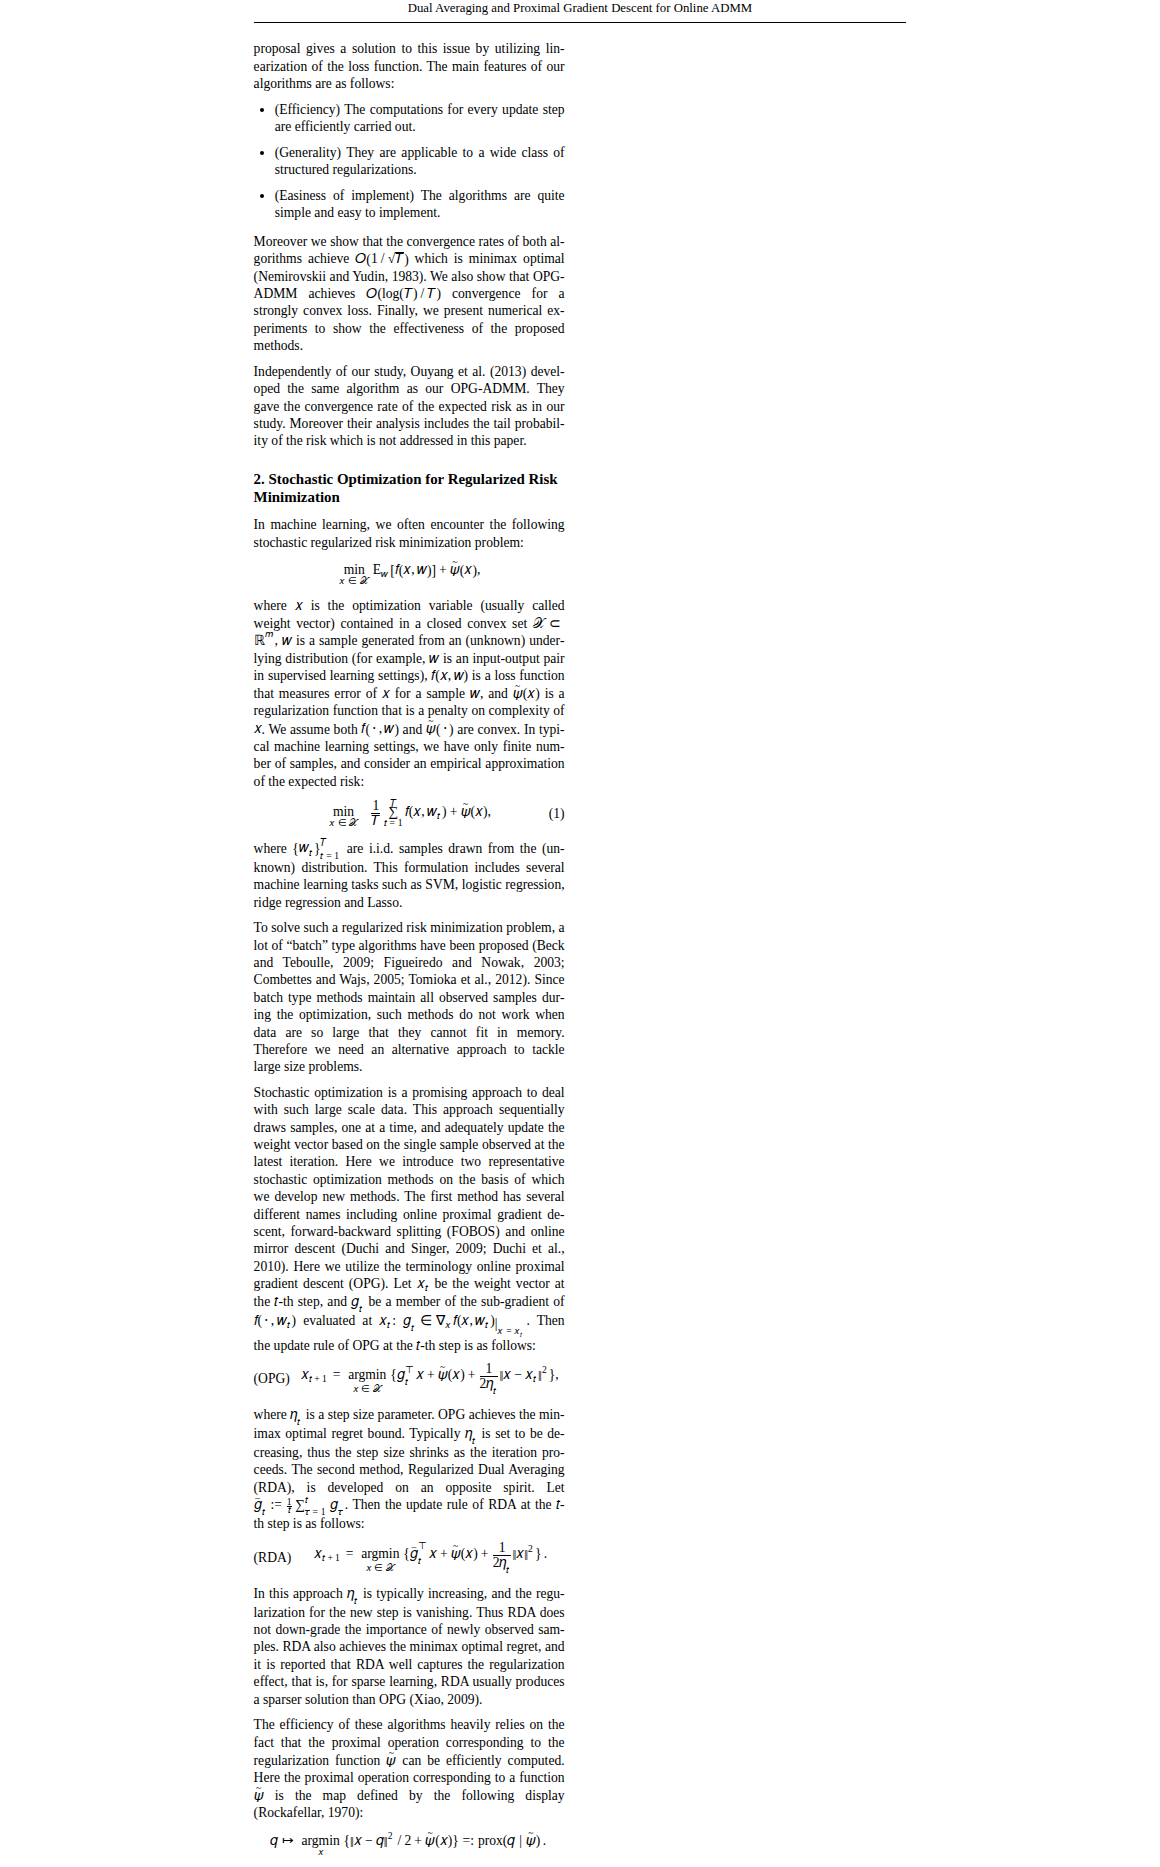Dual Averaging and Proximal Gradient Descent for Online ADMM
proposal gives a solution to this issue by utilizing linearization of the loss function. The main features of our algorithms are as follows:
(Efficiency) The computations for every update step are efficiently carried out.
(Generality) They are applicable to a wide class of structured regularizations.
(Easiness of implement) The algorithms are quite simple and easy to implement.
Moreover we show that the convergence rates of both algorithms achieve O(1/T) which is minimax optimal (Nemirovskii and Yudin, 1983). We also show that OPG-ADMM achieves O(log(T)/T) convergence for a strongly convex loss. Finally, we present numerical experiments to show the effectiveness of the proposed methods.
Independently of our study, Ouyang et al. (2013) developed the same algorithm as our OPG-ADMM. They gave the convergence rate of the expected risk as in our study. Moreover their analysis includes the tail probability of the risk which is not addressed in this paper.
2. Stochastic Optimization for Regularized Risk Minimization
In machine learning, we often encounter the following stochastic regularized risk minimization problem:
min x∈𝒳 Ew [f(x,w)] + ψ~ (x) ,
where x is the optimization variable (usually called weight vector) contained in a closed convex set 𝒳⊂ ℝm, w is a sample generated from an (unknown) underlying distribution (for example, w is an input-output pair in supervised learning settings), f(x,w) is a loss function that measures error of x for a sample w, and ψ~(x) is a regularization function that is a penalty on complexity of x. We assume both f(⋅,w) and ψ~(⋅) are convex. In typical machine learning settings, we have only finite number of samples, and consider an empirical approximation of the expected risk:
min x∈𝒳 1T ∑ t=1 T f(x,wt) + ψ~(x) , (1)
where {wt}t=1T are i.i.d. samples drawn from the (unknown) distribution. This formulation includes several machine learning tasks such as SVM, logistic regression, ridge regression and Lasso.
To solve such a regularized risk minimization problem, a lot of “batch” type algorithms have been proposed (Beck and Teboulle, 2009; Figueiredo and Nowak, 2003; Combettes and Wajs, 2005; Tomioka et al., 2012). Since batch type methods maintain all observed samples during the optimization, such methods do not work when data are so large that they cannot fit in memory. Therefore we need an alternative approach to tackle large size problems.
Stochastic optimization is a promising approach to deal with such large scale data. This approach sequentially draws samples, one at a time, and adequately update the weight vector based on the single sample observed at the latest iteration. Here we introduce two representative stochastic optimization methods on the basis of which we develop new methods. The first method has several different names including online proximal gradient descent, forward-backward splitting (FOBOS) and online mirror descent (Duchi and Singer, 2009; Duchi et al., 2010). Here we utilize the terminology online proximal gradient descent (OPG). Let xt be the weight vector at the t-th step, and gt be a member of the sub-gradient of f(⋅,wt) evaluated at xt: gt∈∇xf(x,wt)|x=xt. Then the update rule of OPG at the t-th step is as follows:
(OPG) xt+1 = argmin x∈𝒳 { gt⊤ x + ψ~(x) + 12ηt ‖x−xt‖2 } ,
where ηt is a step size parameter. OPG achieves the minimax optimal regret bound. Typically ηt is set to be decreasing, thus the step size shrinks as the iteration proceeds. The second method, Regularized Dual Averaging (RDA), is developed on an opposite spirit. Let g¯t:=1t∑τ=1tgτ. Then the update rule of RDA at the t-th step is as follows:
(RDA) xt+1 = argmin x∈𝒳 { g¯t⊤ x + ψ~(x) + 12ηt ‖x‖2 } .
In this approach ηt is typically increasing, and the regularization for the new step is vanishing. Thus RDA does not down-grade the importance of newly observed samples. RDA also achieves the minimax optimal regret, and it is reported that RDA well captures the regularization effect, that is, for sparse learning, RDA usually produces a sparser solution than OPG (Xiao, 2009).
The efficiency of these algorithms heavily relies on the fact that the proximal operation corresponding to the regularization function ψ~ can be efficiently computed. Here the proximal operation corresponding to a function ψ~ is the map defined by the following display (Rockafellar, 1970):
q ↦ argmin x { ‖x−q‖2 /2 + ψ~(x) } =: prox(q|ψ~) .